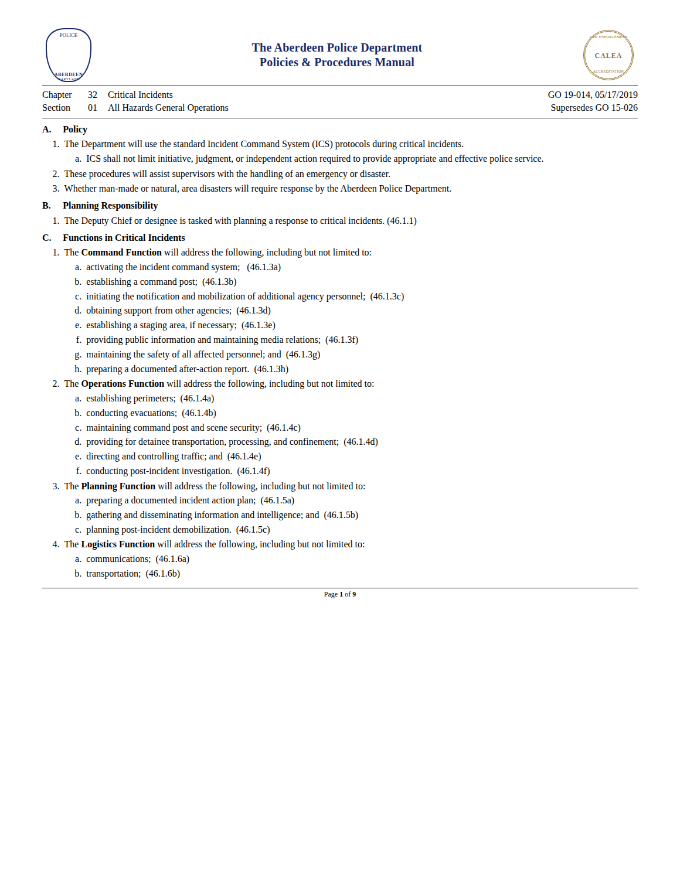POLICE
ABERDEEN
MARYLAND
The Aberdeen Police Department
Policies & Procedures Manual
LAW ENFORCEMENT
CALEA
ACCREDITATION
| Chapter | 32 | Critical Incidents | GO 19-014, 05/17/2019 |
| Section | 01 | All Hazards General Operations | Supersedes GO 15-026 |
A. Policy
The Department will use the standard Incident Command System (ICS) protocols during critical incidents.
ICS shall not limit initiative, judgment, or independent action required to provide appropriate and effective police service.
These procedures will assist supervisors with the handling of an emergency or disaster.
Whether man-made or natural, area disasters will require response by the Aberdeen Police Department.
B. Planning Responsibility
The Deputy Chief or designee is tasked with planning a response to critical incidents. (46.1.1)
C. Functions in Critical Incidents
The Command Function will address the following, including but not limited to:
activating the incident command system; (46.1.3a)
establishing a command post; (46.1.3b)
initiating the notification and mobilization of additional agency personnel; (46.1.3c)
obtaining support from other agencies; (46.1.3d)
establishing a staging area, if necessary; (46.1.3e)
providing public information and maintaining media relations; (46.1.3f)
maintaining the safety of all affected personnel; and (46.1.3g)
preparing a documented after-action report. (46.1.3h)
The Operations Function will address the following, including but not limited to:
establishing perimeters; (46.1.4a)
conducting evacuations; (46.1.4b)
maintaining command post and scene security; (46.1.4c)
providing for detainee transportation, processing, and confinement; (46.1.4d)
directing and controlling traffic; and (46.1.4e)
conducting post-incident investigation. (46.1.4f)
The Planning Function will address the following, including but not limited to:
preparing a documented incident action plan; (46.1.5a)
gathering and disseminating information and intelligence; and (46.1.5b)
planning post-incident demobilization. (46.1.5c)
The Logistics Function will address the following, including but not limited to:
communications; (46.1.6a)
transportation; (46.1.6b)
Page 1 of 9